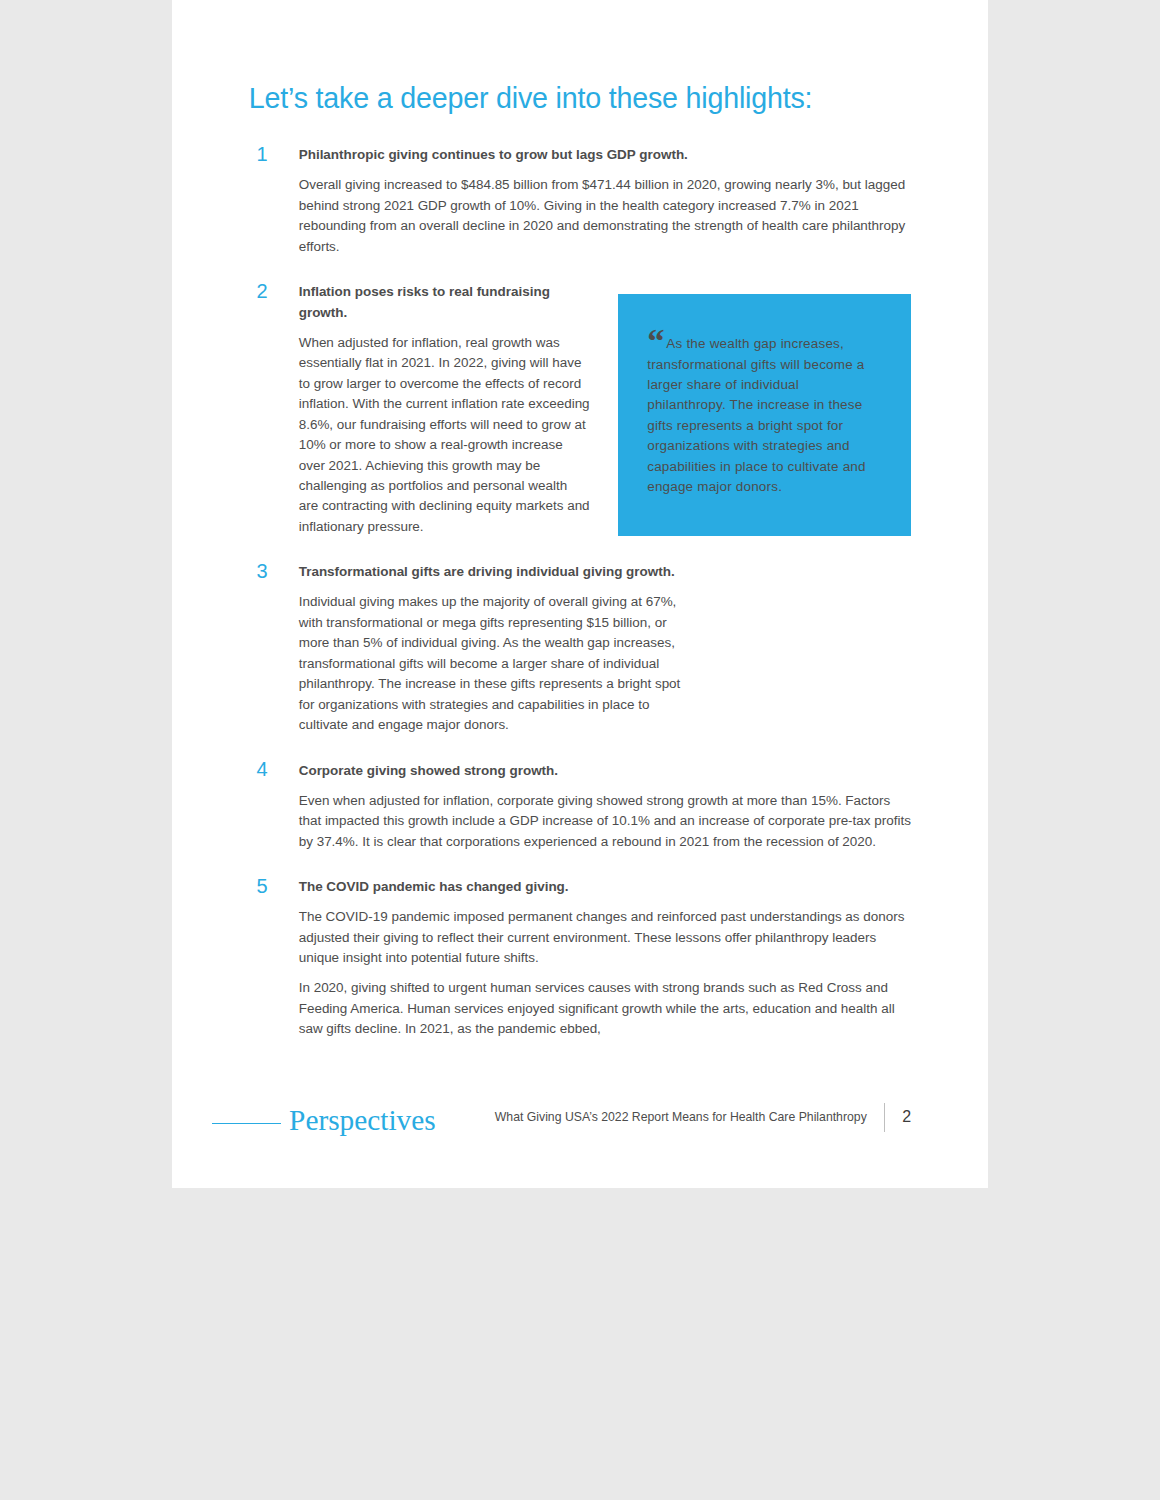Let’s take a deeper dive into these highlights:
Philanthropic giving continues to grow but lags GDP growth.
Overall giving increased to $484.85 billion from $471.44 billion in 2020, growing nearly 3%, but lagged behind strong 2021 GDP growth of 10%. Giving in the health category increased 7.7% in 2021 rebounding from an overall decline in 2020 and demonstrating the strength of health care philanthropy efforts.
“As the wealth gap increases, transformational gifts will become a larger share of individual philanthropy. The increase in these gifts represents a bright spot for organizations with strategies and capabilities in place to cultivate and engage major donors.
Inflation poses risks to real fundraising growth.
When adjusted for inflation, real growth was essentially flat in 2021. In 2022, giving will have to grow larger to overcome the effects of record inflation. With the current inflation rate exceeding 8.6%, our fundraising efforts will need to grow at 10% or more to show a real-growth increase over 2021. Achieving this growth may be challenging as portfolios and personal wealth are contracting with declining equity markets and inflationary pressure.
Transformational gifts are driving individual giving growth.
Individual giving makes up the majority of overall giving at 67%, with transformational or mega gifts representing $15 billion, or more than 5% of individual giving. As the wealth gap increases, transformational gifts will become a larger share of individual philanthropy. The increase in these gifts represents a bright spot for organizations with strategies and capabilities in place to cultivate and engage major donors.
Corporate giving showed strong growth.
Even when adjusted for inflation, corporate giving showed strong growth at more than 15%. Factors that impacted this growth include a GDP increase of 10.1% and an increase of corporate pre-tax profits by 37.4%. It is clear that corporations experienced a rebound in 2021 from the recession of 2020.
The COVID pandemic has changed giving.
The COVID-19 pandemic imposed permanent changes and reinforced past understandings as donors adjusted their giving to reflect their current environment. These lessons offer philanthropy leaders unique insight into potential future shifts.
In 2020, giving shifted to urgent human services causes with strong brands such as Red Cross and Feeding America. Human services enjoyed significant growth while the arts, education and health all saw gifts decline. In 2021, as the pandemic ebbed,
Perspectives
What Giving USA’s 2022 Report Means for Health Care Philanthropy 2